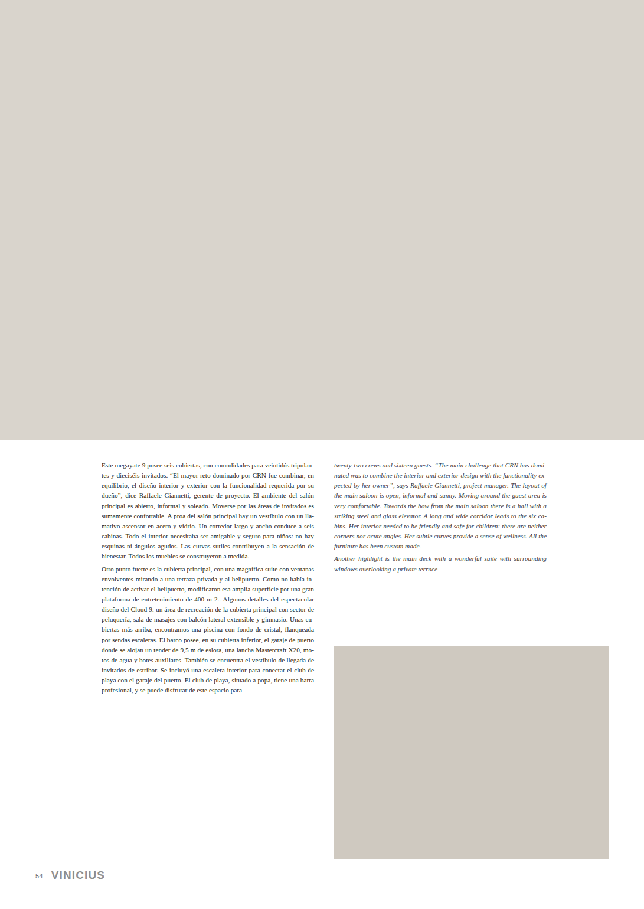Este megayate 9 posee seis cubiertas, con comodidades para veintidós tripulantes y dieciséis invitados. “El mayor reto dominado por CRN fue combinar, en equilibrio, el diseño interior y exterior con la funcionalidad requerida por su dueño”, dice Raffaele Giannetti, gerente de proyecto. El ambiente del salón principal es abierto, informal y soleado. Moverse por las áreas de invitados es sumamente confortable. A proa del salón principal hay un vestíbulo con un llamativo ascensor en acero y vidrio. Un corredor largo y ancho conduce a seis cabinas. Todo el interior necesitaba ser amigable y seguro para niños: no hay esquinas ni ángulos agudos. Las curvas sutiles contribuyen a la sensación de bienestar. Todos los muebles se construyeron a medida.
Otro punto fuerte es la cubierta principal, con una magnífica suite con ventanas envolventes mirando a una terraza privada y al helipuerto. Como no había intención de activar el helipuerto, modificaron esa amplia superficie por una gran plataforma de entretenimiento de 400 m 2.. Algunos detalles del espectacular diseño del Cloud 9: un área de recreación de la cubierta principal con sector de peluquería, sala de masajes con balcón lateral extensible y gimnasio. Unas cubiertas más arriba, encontramos una piscina con fondo de cristal, flanqueada por sendas escaleras. El barco posee, en su cubierta inferior, el garaje de puerto donde se alojan un tender de 9,5 m de eslora, una lancha Mastercraft X20, motos de agua y botes auxiliares. También se encuentra el vestíbulo de llegada de invitados de estribor. Se incluyó una escalera interior para conectar el club de playa con el garaje del puerto. El club de playa, situado a popa, tiene una barra profesional, y se puede disfrutar de este espacio para
twenty-two crews and sixteen guests. “The main challenge that CRN has dominated was to combine the interior and exterior design with the functionality expected by her owner”, says Raffaele Giannetti, project manager. The layout of the main saloon is open, informal and sunny. Moving around the guest area is very comfortable. Towards the bow from the main saloon there is a hall with a striking steel and glass elevator. A long and wide corridor leads to the six cabins. Her interior needed to be friendly and safe for children: there are neither corners nor acute angles. Her subtle curves provide a sense of wellness. All the furniture has been custom made.
Another highlight is the main deck with a wonderful suite with surrounding windows overlooking a private terrace
54 VINICIUS